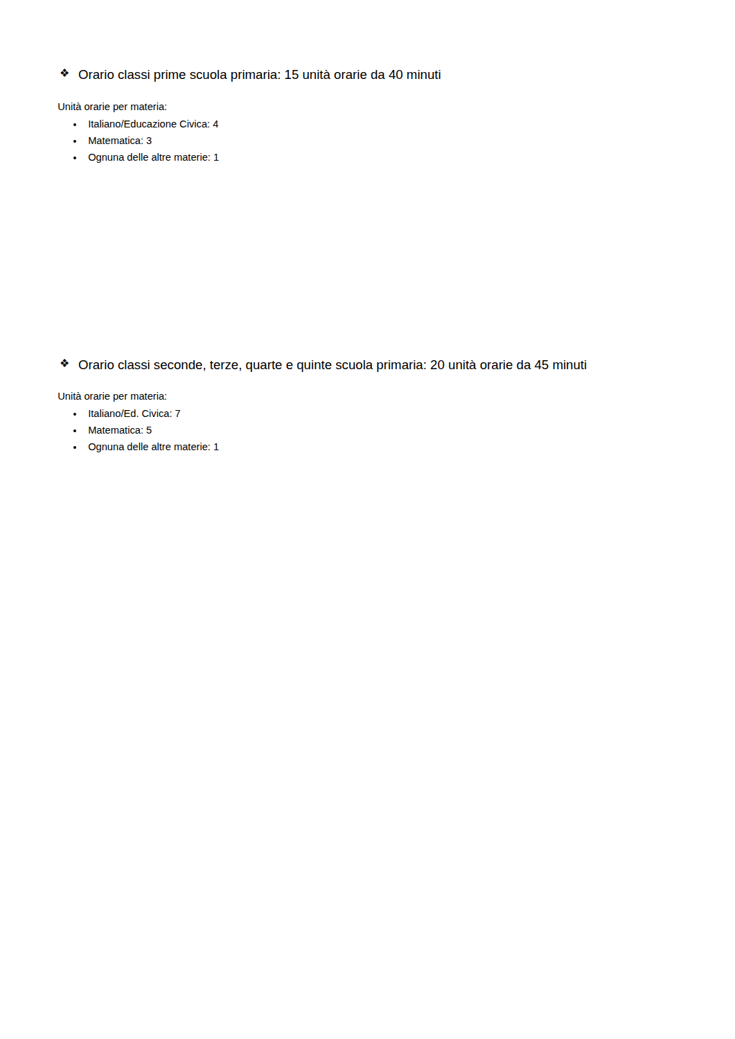Orario classi prime scuola primaria: 15 unità orarie da 40 minuti
Unità orarie per materia:
Italiano/Educazione Civica: 4
Matematica: 3
Ognuna delle altre materie: 1
Orario classi seconde, terze, quarte e quinte scuola primaria: 20 unità orarie da 45 minuti
Unità orarie per materia:
Italiano/Ed. Civica: 7
Matematica: 5
Ognuna delle altre materie: 1